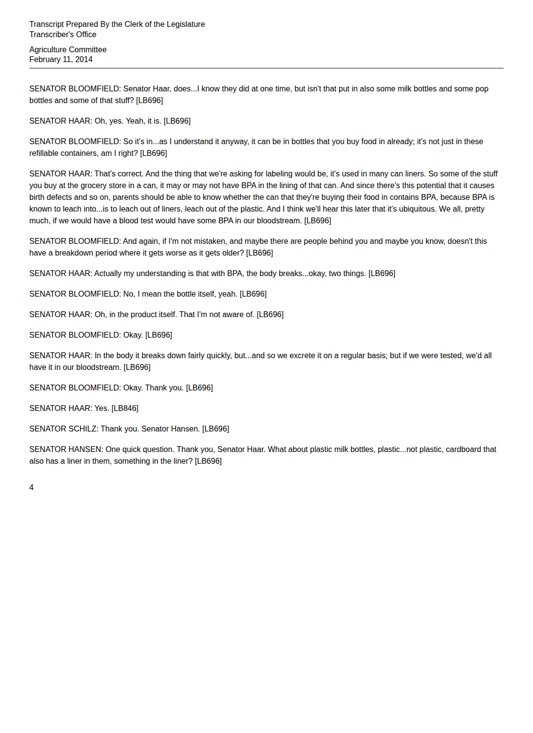Transcript Prepared By the Clerk of the Legislature
Transcriber's Office
Agriculture Committee
February 11, 2014
SENATOR BLOOMFIELD: Senator Haar, does...I know they did at one time, but isn't that put in also some milk bottles and some pop bottles and some of that stuff? [LB696]
SENATOR HAAR: Oh, yes. Yeah, it is. [LB696]
SENATOR BLOOMFIELD: So it's in...as I understand it anyway, it can be in bottles that you buy food in already; it's not just in these refillable containers, am I right? [LB696]
SENATOR HAAR: That's correct. And the thing that we're asking for labeling would be, it's used in many can liners. So some of the stuff you buy at the grocery store in a can, it may or may not have BPA in the lining of that can. And since there's this potential that it causes birth defects and so on, parents should be able to know whether the can that they're buying their food in contains BPA, because BPA is known to leach into...is to leach out of liners, leach out of the plastic. And I think we'll hear this later that it's ubiquitous. We all, pretty much, if we would have a blood test would have some BPA in our bloodstream. [LB696]
SENATOR BLOOMFIELD: And again, if I'm not mistaken, and maybe there are people behind you and maybe you know, doesn't this have a breakdown period where it gets worse as it gets older? [LB696]
SENATOR HAAR: Actually my understanding is that with BPA, the body breaks...okay, two things. [LB696]
SENATOR BLOOMFIELD: No, I mean the bottle itself, yeah. [LB696]
SENATOR HAAR: Oh, in the product itself. That I'm not aware of. [LB696]
SENATOR BLOOMFIELD: Okay. [LB696]
SENATOR HAAR: In the body it breaks down fairly quickly, but...and so we excrete it on a regular basis; but if we were tested, we'd all have it in our bloodstream. [LB696]
SENATOR BLOOMFIELD: Okay. Thank you. [LB696]
SENATOR HAAR: Yes. [LB846]
SENATOR SCHILZ: Thank you. Senator Hansen. [LB696]
SENATOR HANSEN: One quick question. Thank you, Senator Haar. What about plastic milk bottles, plastic...not plastic, cardboard that also has a liner in them, something in the liner? [LB696]
4